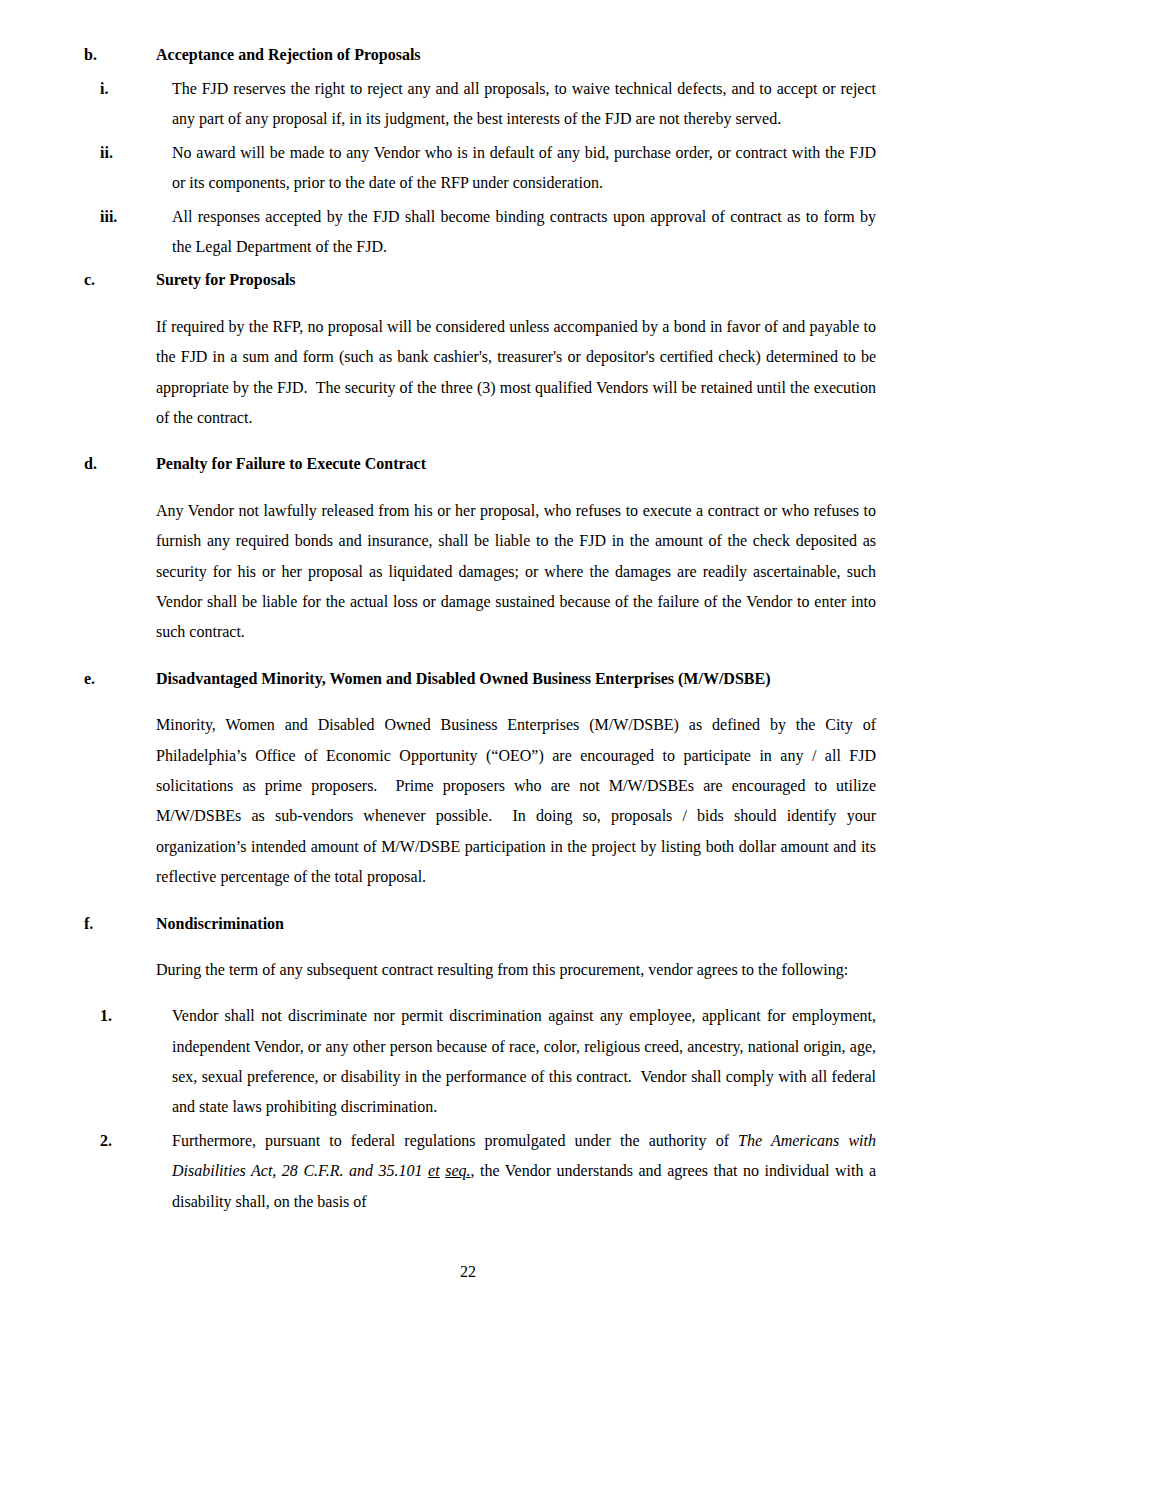b.
Acceptance and Rejection of Proposals
i.
The FJD reserves the right to reject any and all proposals, to waive technical defects, and to accept or reject any part of any proposal if, in its judgment, the best interests of the FJD are not thereby served.
ii.
No award will be made to any Vendor who is in default of any bid, purchase order, or contract with the FJD or its components, prior to the date of the RFP under consideration.
iii.
All responses accepted by the FJD shall become binding contracts upon approval of contract as to form by the Legal Department of the FJD.
c.
Surety for Proposals
If required by the RFP, no proposal will be considered unless accompanied by a bond in favor of and payable to the FJD in a sum and form (such as bank cashier's, treasurer's or depositor's certified check) determined to be appropriate by the FJD. The security of the three (3) most qualified Vendors will be retained until the execution of the contract.
d.
Penalty for Failure to Execute Contract
Any Vendor not lawfully released from his or her proposal, who refuses to execute a contract or who refuses to furnish any required bonds and insurance, shall be liable to the FJD in the amount of the check deposited as security for his or her proposal as liquidated damages; or where the damages are readily ascertainable, such Vendor shall be liable for the actual loss or damage sustained because of the failure of the Vendor to enter into such contract.
e.
Disadvantaged Minority, Women and Disabled Owned Business Enterprises (M/W/DSBE)
Minority, Women and Disabled Owned Business Enterprises (M/W/DSBE) as defined by the City of Philadelphia’s Office of Economic Opportunity (“OEO”) are encouraged to participate in any / all FJD solicitations as prime proposers. Prime proposers who are not M/W/DSBEs are encouraged to utilize M/W/DSBEs as sub-vendors whenever possible. In doing so, proposals / bids should identify your organization’s intended amount of M/W/DSBE participation in the project by listing both dollar amount and its reflective percentage of the total proposal.
f.
Nondiscrimination
During the term of any subsequent contract resulting from this procurement, vendor agrees to the following:
1.
Vendor shall not discriminate nor permit discrimination against any employee, applicant for employment, independent Vendor, or any other person because of race, color, religious creed, ancestry, national origin, age, sex, sexual preference, or disability in the performance of this contract. Vendor shall comply with all federal and state laws prohibiting discrimination.
2.
Furthermore, pursuant to federal regulations promulgated under the authority of The Americans with Disabilities Act, 28 C.F.R. and 35.101 et seq., the Vendor understands and agrees that no individual with a disability shall, on the basis of
22